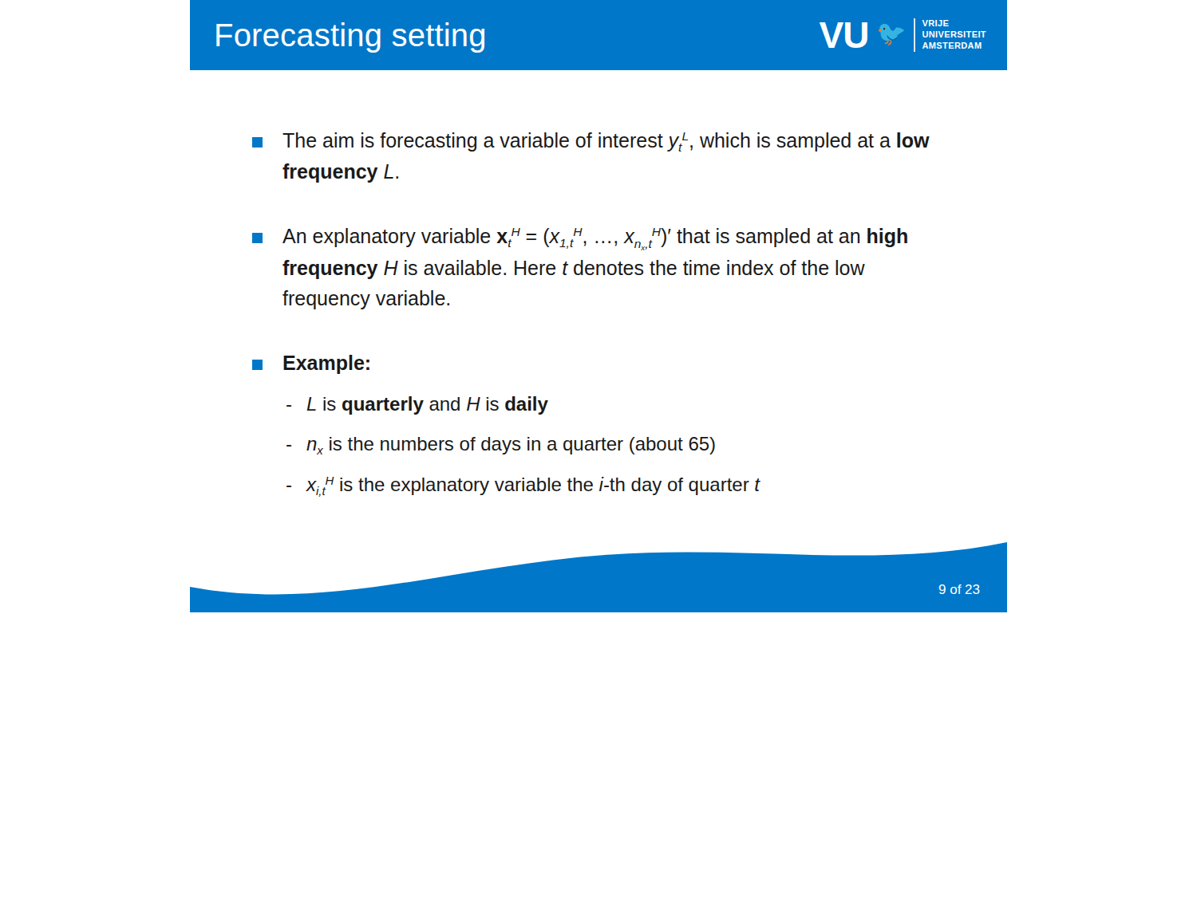Forecasting setting
VU 🐦 Vrije
Universiteit
Amsterdam
The aim is forecasting a variable of interest ytL, which is sampled at a low frequency L.
An explanatory variable xtH = (x1,tH, …, xnx,tH)′ that is sampled at an high frequency H is available. Here t denotes the time index of the low frequency variable.
Example:
L is quarterly and H is daily
nx is the numbers of days in a quarter (about 65)
xi,tH is the explanatory variable the i-th day of quarter t
9 of 23